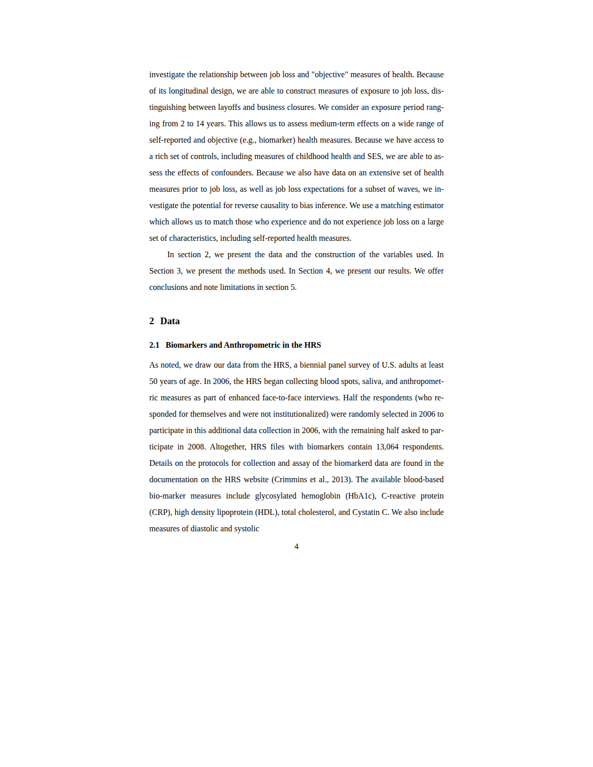investigate the relationship between job loss and "objective" measures of health. Because of its longitudinal design, we are able to construct measures of exposure to job loss, distinguishing between layoffs and business closures. We consider an exposure period ranging from 2 to 14 years. This allows us to assess medium-term effects on a wide range of self-reported and objective (e.g., biomarker) health measures. Because we have access to a rich set of controls, including measures of childhood health and SES, we are able to assess the effects of confounders. Because we also have data on an extensive set of health measures prior to job loss, as well as job loss expectations for a subset of waves, we investigate the potential for reverse causality to bias inference. We use a matching estimator which allows us to match those who experience and do not experience job loss on a large set of characteristics, including self-reported health measures.
In section 2, we present the data and the construction of the variables used. In Section 3, we present the methods used. In Section 4, we present our results. We offer conclusions and note limitations in section 5.
2 Data
2.1 Biomarkers and Anthropometric in the HRS
As noted, we draw our data from the HRS, a biennial panel survey of U.S. adults at least 50 years of age. In 2006, the HRS began collecting blood spots, saliva, and anthropometric measures as part of enhanced face-to-face interviews. Half the respondents (who responded for themselves and were not institutionalized) were randomly selected in 2006 to participate in this additional data collection in 2006, with the remaining half asked to participate in 2008. Altogether, HRS files with biomarkers contain 13,064 respondents. Details on the protocols for collection and assay of the biomarkerd data are found in the documentation on the HRS website (Crimmins et al., 2013). The available blood-based bio-marker measures include glycosylated hemoglobin (HbA1c), C-reactive protein (CRP), high density lipoprotein (HDL), total cholesterol, and Cystatin C. We also include measures of diastolic and systolic
4